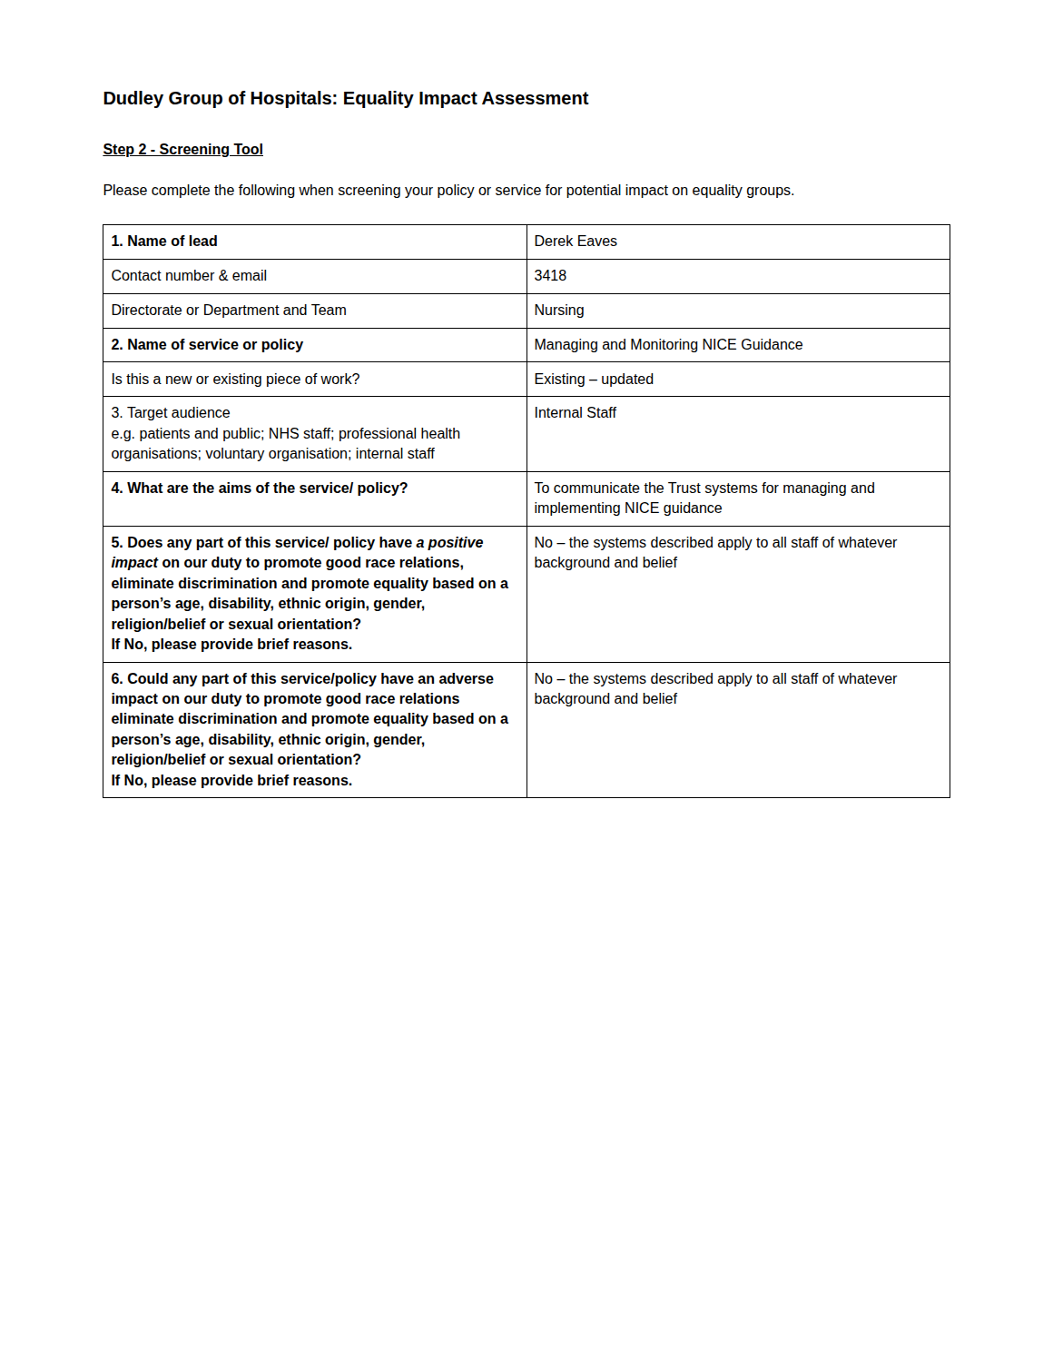Dudley Group of Hospitals: Equality Impact Assessment
Step 2 - Screening Tool
Please complete the following when screening your policy or service for potential impact on equality groups.
| 1. Name of lead | Derek Eaves |
| Contact number & email | 3418 |
| Directorate or Department and Team | Nursing |
| 2. Name of service or policy | Managing and Monitoring NICE Guidance |
| Is this a new or existing piece of work? | Existing – updated |
| 3. Target audience e.g. patients and public; NHS staff; professional health organisations; voluntary organisation; internal staff | Internal Staff |
| 4. What are the aims of the service/ policy? | To communicate the Trust systems for managing and implementing NICE guidance |
| 5. Does any part of this service/ policy have a positive impact on our duty to promote good race relations, eliminate discrimination and promote equality based on a person’s age, disability, ethnic origin, gender, religion/belief or sexual orientation? If No, please provide brief reasons. | No – the systems described apply to all staff of whatever background and belief |
| 6. Could any part of this service/policy have an adverse impact on our duty to promote good race relations eliminate discrimination and promote equality based on a person’s age, disability, ethnic origin, gender, religion/belief or sexual orientation? If No, please provide brief reasons. | No – the systems described apply to all staff of whatever background and belief |